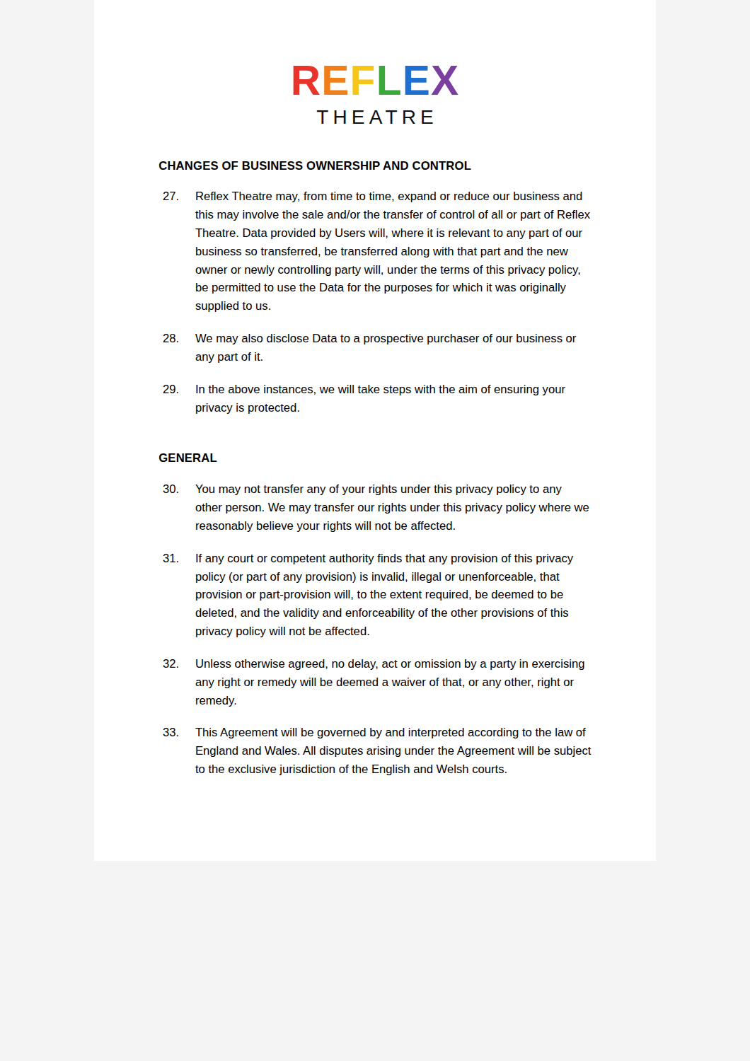REFLEX
THEATRE
Changes of business ownership and control
27.
Reflex Theatre may, from time to time, expand or reduce our business and this may involve the sale and/or the transfer of control of all or part of Reflex Theatre. Data provided by Users will, where it is relevant to any part of our business so transferred, be transferred along with that part and the new owner or newly controlling party will, under the terms of this privacy policy, be permitted to use the Data for the purposes for which it was originally supplied to us.
28.
We may also disclose Data to a prospective purchaser of our business or any part of it.
29.
In the above instances, we will take steps with the aim of ensuring your privacy is protected.
General
30.
You may not transfer any of your rights under this privacy policy to any other person. We may transfer our rights under this privacy policy where we reasonably believe your rights will not be affected.
31.
If any court or competent authority finds that any provision of this privacy policy (or part of any provision) is invalid, illegal or unenforceable, that provision or part-provision will, to the extent required, be deemed to be deleted, and the validity and enforceability of the other provisions of this privacy policy will not be affected.
32.
Unless otherwise agreed, no delay, act or omission by a party in exercising any right or remedy will be deemed a waiver of that, or any other, right or remedy.
33.
This Agreement will be governed by and interpreted according to the law of England and Wales. All disputes arising under the Agreement will be subject to the exclusive jurisdiction of the English and Welsh courts.